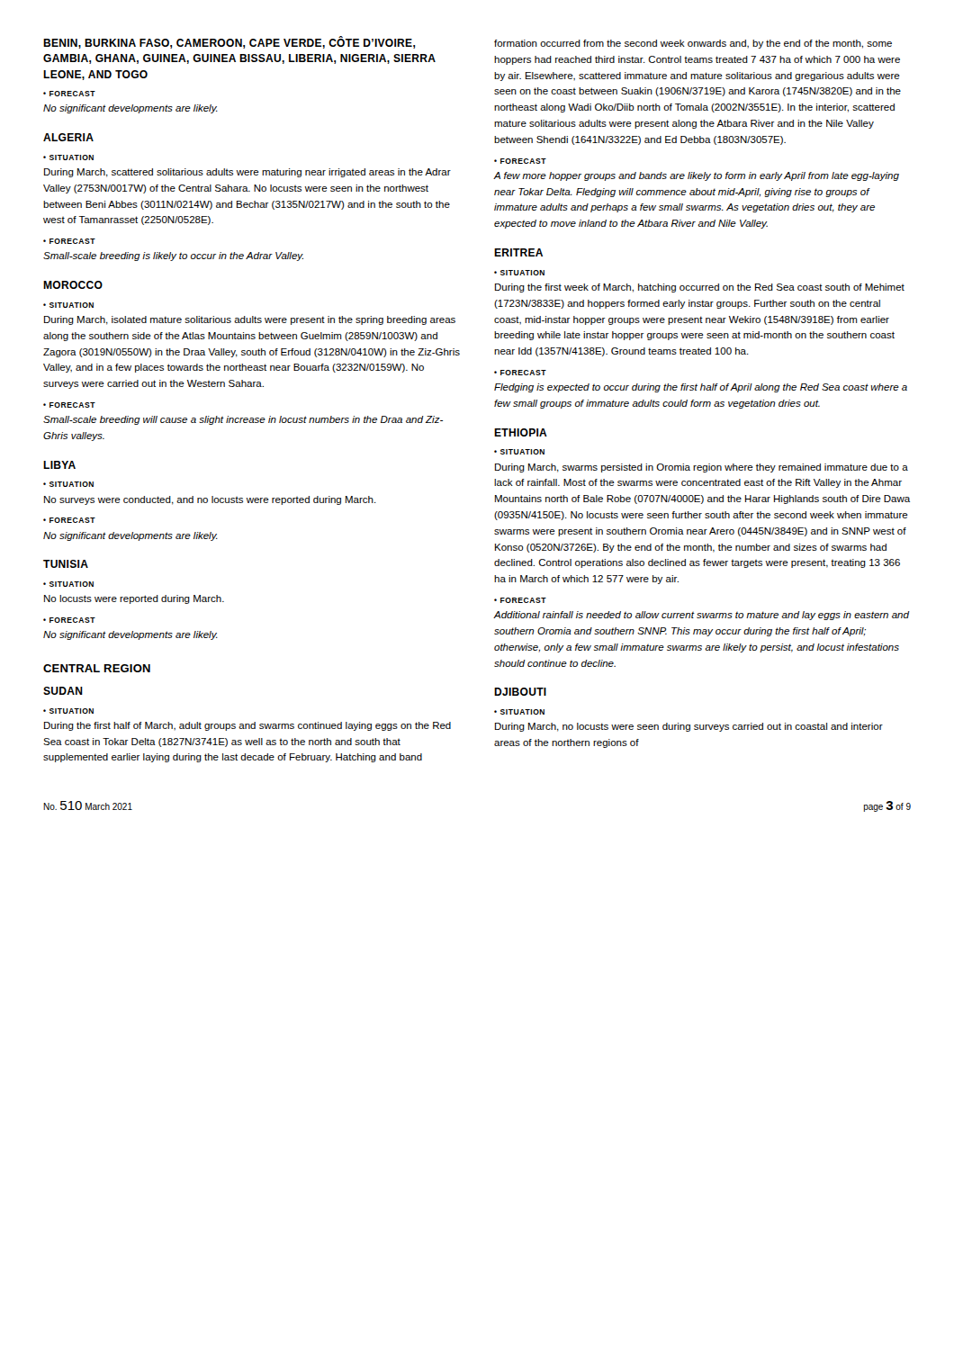Benin, Burkina Faso, Cameroon, Cape Verde, Côte d’Ivoire, Gambia, Ghana, Guinea, Guinea Bissau, Liberia, Nigeria, Sierra Leone, and Togo
• Forecast
No significant developments are likely.
Algeria
• Situation
During March, scattered solitarious adults were maturing near irrigated areas in the Adrar Valley (2753N/0017W) of the Central Sahara. No locusts were seen in the northwest between Beni Abbes (3011N/0214W) and Bechar (3135N/0217W) and in the south to the west of Tamanrasset (2250N/0528E).
• Forecast
Small-scale breeding is likely to occur in the Adrar Valley.
Morocco
• Situation
During March, isolated mature solitarious adults were present in the spring breeding areas along the southern side of the Atlas Mountains between Guelmim (2859N/1003W) and Zagora (3019N/0550W) in the Draa Valley, south of Erfoud (3128N/0410W) in the Ziz-Ghris Valley, and in a few places towards the northeast near Bouarfa (3232N/0159W). No surveys were carried out in the Western Sahara.
• Forecast
Small-scale breeding will cause a slight increase in locust numbers in the Draa and Ziz-Ghris valleys.
Libya
• Situation
No surveys were conducted, and no locusts were reported during March.
• Forecast
No significant developments are likely.
Tunisia
• Situation
No locusts were reported during March.
• Forecast
No significant developments are likely.
CENTRAL REGION
Sudan
• Situation
During the first half of March, adult groups and swarms continued laying eggs on the Red Sea coast in Tokar Delta (1827N/3741E) as well as to the north and south that supplemented earlier laying during the last decade of February. Hatching and band formation occurred from the second week onwards and, by the end of the month, some hoppers had reached third instar. Control teams treated 7 437 ha of which 7 000 ha were by air. Elsewhere, scattered immature and mature solitarious and gregarious adults were seen on the coast between Suakin (1906N/3719E) and Karora (1745N/3820E) and in the northeast along Wadi Oko/Diib north of Tomala (2002N/3551E). In the interior, scattered mature solitarious adults were present along the Atbara River and in the Nile Valley between Shendi (1641N/3322E) and Ed Debba (1803N/3057E).
• Forecast
A few more hopper groups and bands are likely to form in early April from late egg-laying near Tokar Delta. Fledging will commence about mid-April, giving rise to groups of immature adults and perhaps a few small swarms. As vegetation dries out, they are expected to move inland to the Atbara River and Nile Valley.
Eritrea
• Situation
During the first week of March, hatching occurred on the Red Sea coast south of Mehimet (1723N/3833E) and hoppers formed early instar groups. Further south on the central coast, mid-instar hopper groups were present near Wekiro (1548N/3918E) from earlier breeding while late instar hopper groups were seen at mid-month on the southern coast near Idd (1357N/4138E). Ground teams treated 100 ha.
• Forecast
Fledging is expected to occur during the first half of April along the Red Sea coast where a few small groups of immature adults could form as vegetation dries out.
Ethiopia
• Situation
During March, swarms persisted in Oromia region where they remained immature due to a lack of rainfall. Most of the swarms were concentrated east of the Rift Valley in the Ahmar Mountains north of Bale Robe (0707N/4000E) and the Harar Highlands south of Dire Dawa (0935N/4150E). No locusts were seen further south after the second week when immature swarms were present in southern Oromia near Arero (0445N/3849E) and in SNNP west of Konso (0520N/3726E). By the end of the month, the number and sizes of swarms had declined. Control operations also declined as fewer targets were present, treating 13 366 ha in March of which 12 577 were by air.
• Forecast
Additional rainfall is needed to allow current swarms to mature and lay eggs in eastern and southern Oromia and southern SNNP. This may occur during the first half of April; otherwise, only a few small immature swarms are likely to persist, and locust infestations should continue to decline.
Djibouti
• Situation
During March, no locusts were seen during surveys carried out in coastal and interior areas of the northern regions of
No. 510 March 2021
page 3 of 9